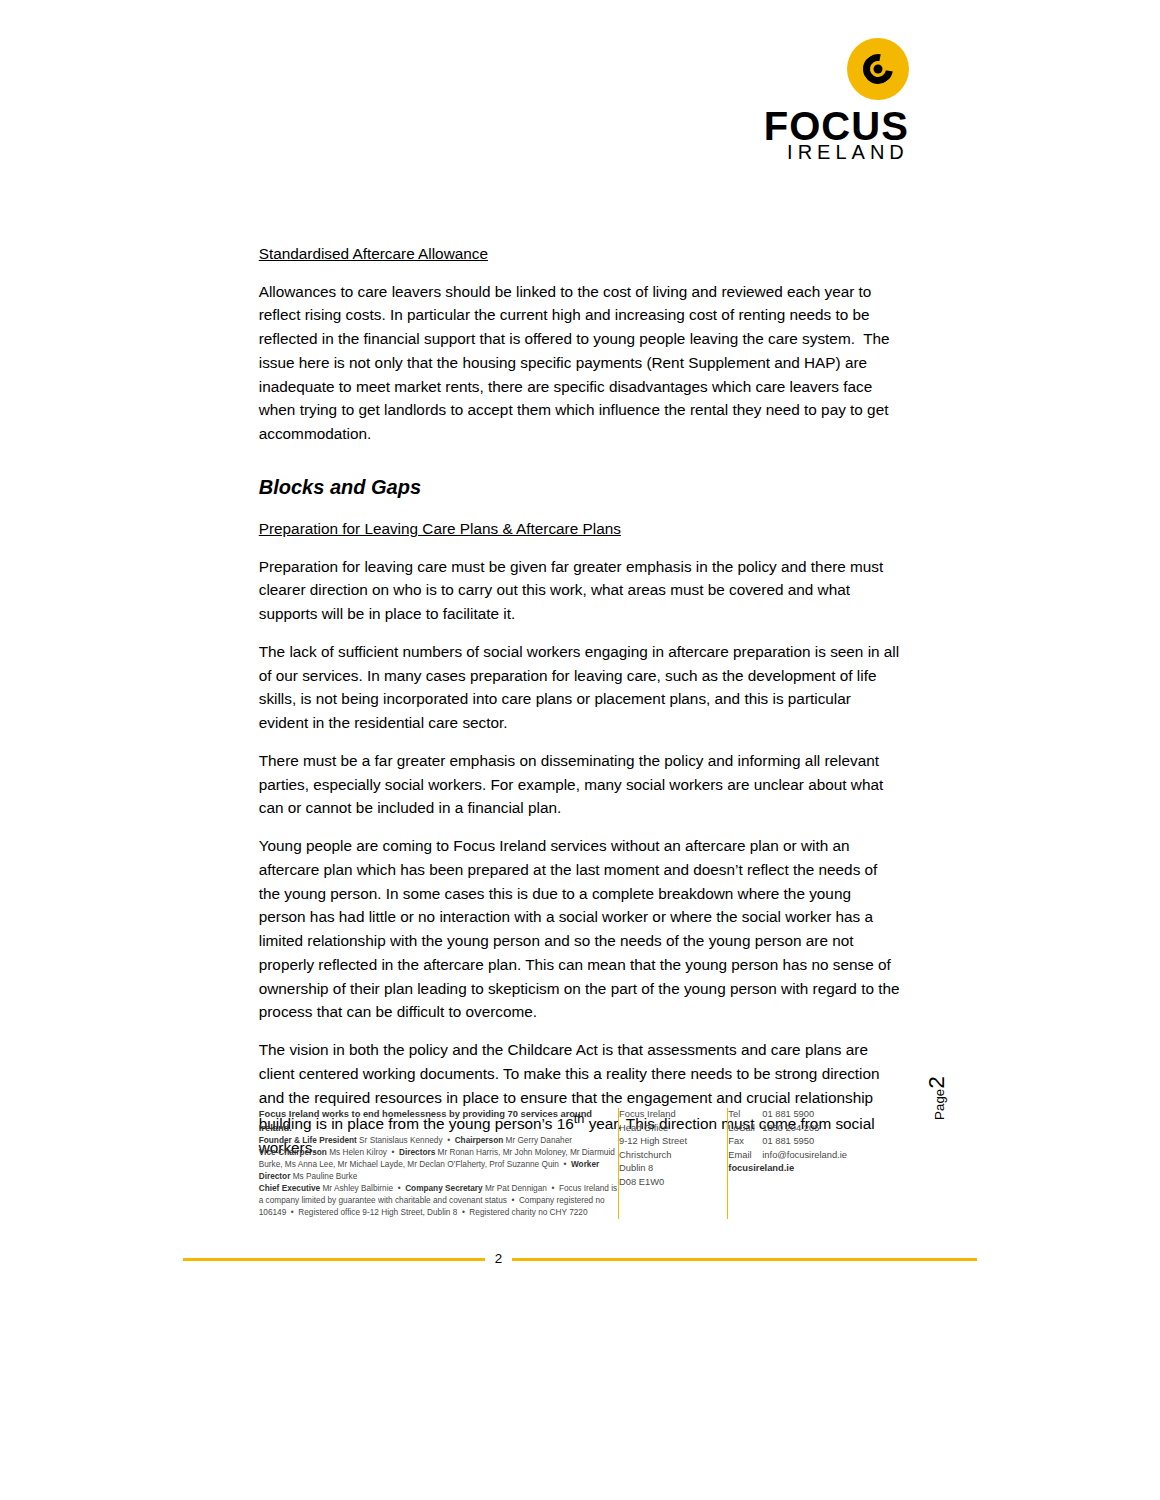FOCUS IRELAND
Standardised Aftercare Allowance
Allowances to care leavers should be linked to the cost of living and reviewed each year to reflect rising costs. In particular the current high and increasing cost of renting needs to be reflected in the financial support that is offered to young people leaving the care system. The issue here is not only that the housing specific payments (Rent Supplement and HAP) are inadequate to meet market rents, there are specific disadvantages which care leavers face when trying to get landlords to accept them which influence the rental they need to pay to get accommodation.
Blocks and Gaps
Preparation for Leaving Care Plans & Aftercare Plans
Preparation for leaving care must be given far greater emphasis in the policy and there must clearer direction on who is to carry out this work, what areas must be covered and what supports will be in place to facilitate it.
The lack of sufficient numbers of social workers engaging in aftercare preparation is seen in all of our services. In many cases preparation for leaving care, such as the development of life skills, is not being incorporated into care plans or placement plans, and this is particular evident in the residential care sector.
There must be a far greater emphasis on disseminating the policy and informing all relevant parties, especially social workers. For example, many social workers are unclear about what can or cannot be included in a financial plan.
Young people are coming to Focus Ireland services without an aftercare plan or with an aftercare plan which has been prepared at the last moment and doesn’t reflect the needs of the young person. In some cases this is due to a complete breakdown where the young person has had little or no interaction with a social worker or where the social worker has a limited relationship with the young person and so the needs of the young person are not properly reflected in the aftercare plan. This can mean that the young person has no sense of ownership of their plan leading to skepticism on the part of the young person with regard to the process that can be difficult to overcome.
The vision in both the policy and the Childcare Act is that assessments and care plans are client centered working documents. To make this a reality there needs to be strong direction and the required resources in place to ensure that the engagement and crucial relationship building is in place from the young person’s 16th year. This direction must come from social workers.
Page2
| Focus Ireland works to end homelessness by providing 70 services around Ireland. Founder & Life President Sr Stanislaus Kennedy • Chairperson Mr Gerry Danaher Vice-Chairperson Ms Helen Kilroy • Directors Mr Ronan Harris, Mr John Moloney, Mr Diarmuid Burke, Ms Anna Lee, Mr Michael Layde, Mr Declan O’Flaherty, Prof Suzanne Quin • Worker Director Ms Pauline Burke Chief Executive Mr Ashley Balbirnie • Company Secretary Mr Pat Dennigan • Focus Ireland is a company limited by guarantee with charitable and covenant status • Company registered no 106149 • Registered office 9-12 High Street, Dublin 8 • Registered charity no CHY 7220 | Focus Ireland Head Office 9-12 High Street Christchurch Dublin 8 D08 E1W0 | Tel 01 881 5900 LoCall 1850 204 205 Fax 01 881 5950 Email info@focusireland.ie focusireland.ie |
2